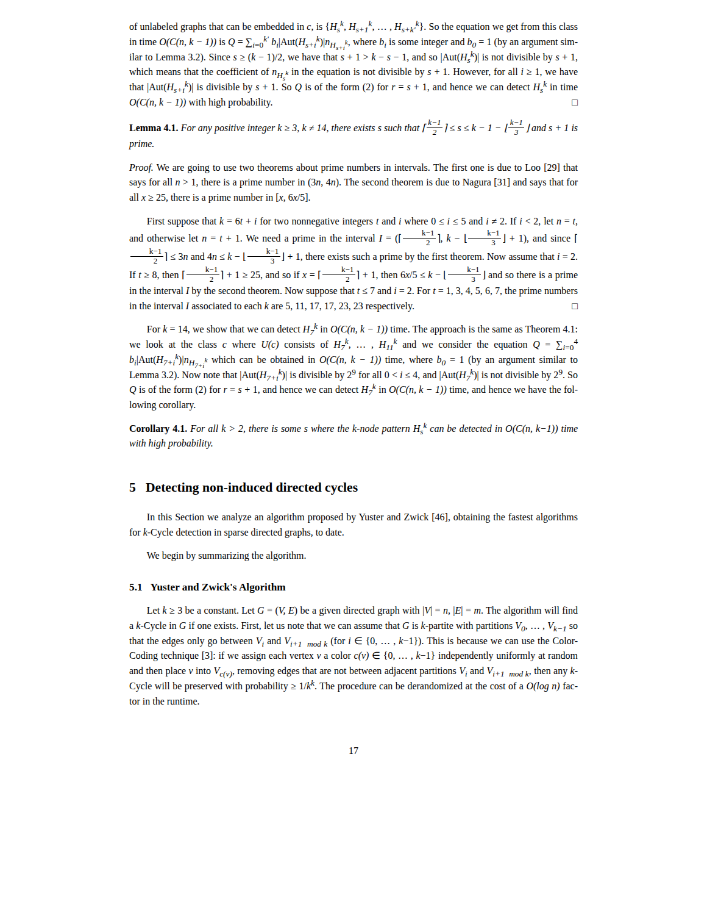of unlabeled graphs that can be embedded in c, is {Hsk, Hs+1k, … , Hs+k′k}. So the equation we get from this class in time O(C(n, k − 1)) is Q = ∑i=0k′ bi|Aut(Hs+ik)|nHs+ik, where bi is some integer and b0 = 1 (by an argument similar to Lemma 3.2). Since s ≥ (k − 1)/2, we have that s + 1 > k − s − 1, and so |Aut(Hsk)| is not divisible by s + 1, which means that the coefficient of nHsk in the equation is not divisible by s + 1. However, for all i ≥ 1, we have that |Aut(Hs+ik)| is divisible by s + 1. So Q is of the form (2) for r = s + 1, and hence we can detect Hsk in time O(C(n, k − 1)) with high probability. □
Lemma 4.1. For any positive integer k ≥ 3, k ≠ 14, there exists s such that ⌈k−12⌉ ≤ s ≤ k − 1 − ⌊k−13⌋ and s + 1 is prime.
Proof. We are going to use two theorems about prime numbers in intervals. The first one is due to Loo [29] that says for all n > 1, there is a prime number in (3n, 4n). The second theorem is due to Nagura [31] and says that for all x ≥ 25, there is a prime number in [x, 6x/5].
First suppose that k = 6t + i for two nonnegative integers t and i where 0 ≤ i ≤ 5 and i ≠ 2. If i < 2, let n = t, and otherwise let n = t + 1. We need a prime in the interval I = (⌈k−12⌉, k − ⌊k−13⌋ + 1), and since ⌈k−12⌉ ≤ 3n and 4n ≤ k − ⌊k−13⌋ + 1, there exists such a prime by the first theorem. Now assume that i = 2. If t ≥ 8, then ⌈k−12⌉ + 1 ≥ 25, and so if x = ⌈k−12⌉ + 1, then 6x/5 ≤ k − ⌊k−13⌋ and so there is a prime in the interval I by the second theorem. Now suppose that t ≤ 7 and i = 2. For t = 1, 3, 4, 5, 6, 7, the prime numbers in the interval I associated to each k are 5, 11, 17, 17, 23, 23 respectively. □
For k = 14, we show that we can detect H7k in O(C(n, k − 1)) time. The approach is the same as Theorem 4.1: we look at the class c where U(c) consists of H7k, … , H11k and we consider the equation Q = ∑i=04 bi|Aut(H7+ik)|nH7+ik which can be obtained in O(C(n, k − 1)) time, where b0 = 1 (by an argument similar to Lemma 3.2). Now note that |Aut(H7+ik)| is divisible by 29 for all 0 < i ≤ 4, and |Aut(H7k)| is not divisible by 29. So Q is of the form (2) for r = s + 1, and hence we can detect H7k in O(C(n, k − 1)) time, and hence we have the following corollary.
Corollary 4.1. For all k > 2, there is some s where the k-node pattern Hsk can be detected in O(C(n, k−1)) time with high probability.
5 Detecting non-induced directed cycles
In this Section we analyze an algorithm proposed by Yuster and Zwick [46], obtaining the fastest algorithms for k-Cycle detection in sparse directed graphs, to date.
We begin by summarizing the algorithm.
5.1 Yuster and Zwick's Algorithm
Let k ≥ 3 be a constant. Let G = (V, E) be a given directed graph with |V| = n, |E| = m. The algorithm will find a k-Cycle in G if one exists. First, let us note that we can assume that G is k-partite with partitions V0, … , Vk−1 so that the edges only go between Vi and Vi+1 mod k (for i ∈ {0, … , k−1}). This is because we can use the Color-Coding technique [3]: if we assign each vertex v a color c(v) ∈ {0, … , k−1} independently uniformly at random and then place v into Vc(v), removing edges that are not between adjacent partitions Vi and Vi+1 mod k, then any k-Cycle will be preserved with probability ≥ 1/kk. The procedure can be derandomized at the cost of a O(log n) factor in the runtime.
17